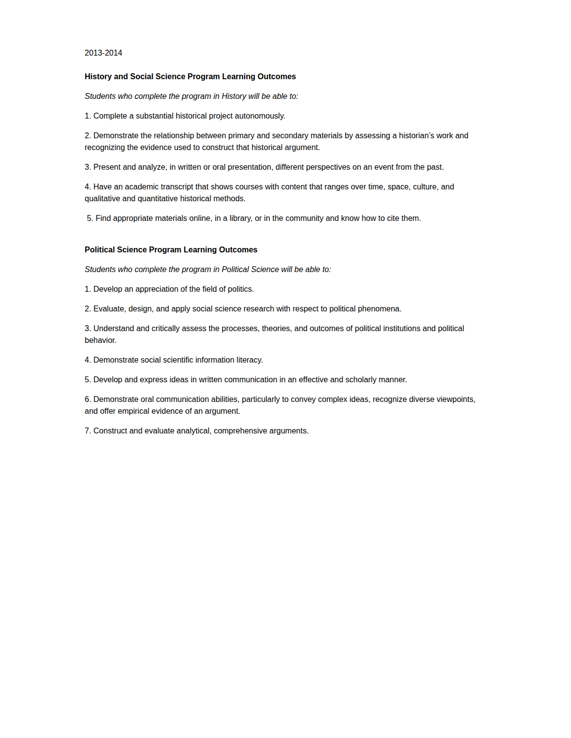2013-2014
History and Social Science Program Learning Outcomes
Students who complete the program in History will be able to:
1. Complete a substantial historical project autonomously.
2. Demonstrate the relationship between primary and secondary materials by assessing a historian’s work and recognizing the evidence used to construct that historical argument.
3. Present and analyze, in written or oral presentation, different perspectives on an event from the past.
4. Have an academic transcript that shows courses with content that ranges over time, space, culture, and qualitative and quantitative historical methods.
5. Find appropriate materials online, in a library, or in the community and know how to cite them.
Political Science Program Learning Outcomes
Students who complete the program in Political Science will be able to:
1. Develop an appreciation of the field of politics.
2. Evaluate, design, and apply social science research with respect to political phenomena.
3. Understand and critically assess the processes, theories, and outcomes of political institutions and political behavior.
4. Demonstrate social scientific information literacy.
5. Develop and express ideas in written communication in an effective and scholarly manner.
6. Demonstrate oral communication abilities, particularly to convey complex ideas, recognize diverse viewpoints, and offer empirical evidence of an argument.
7. Construct and evaluate analytical, comprehensive arguments.